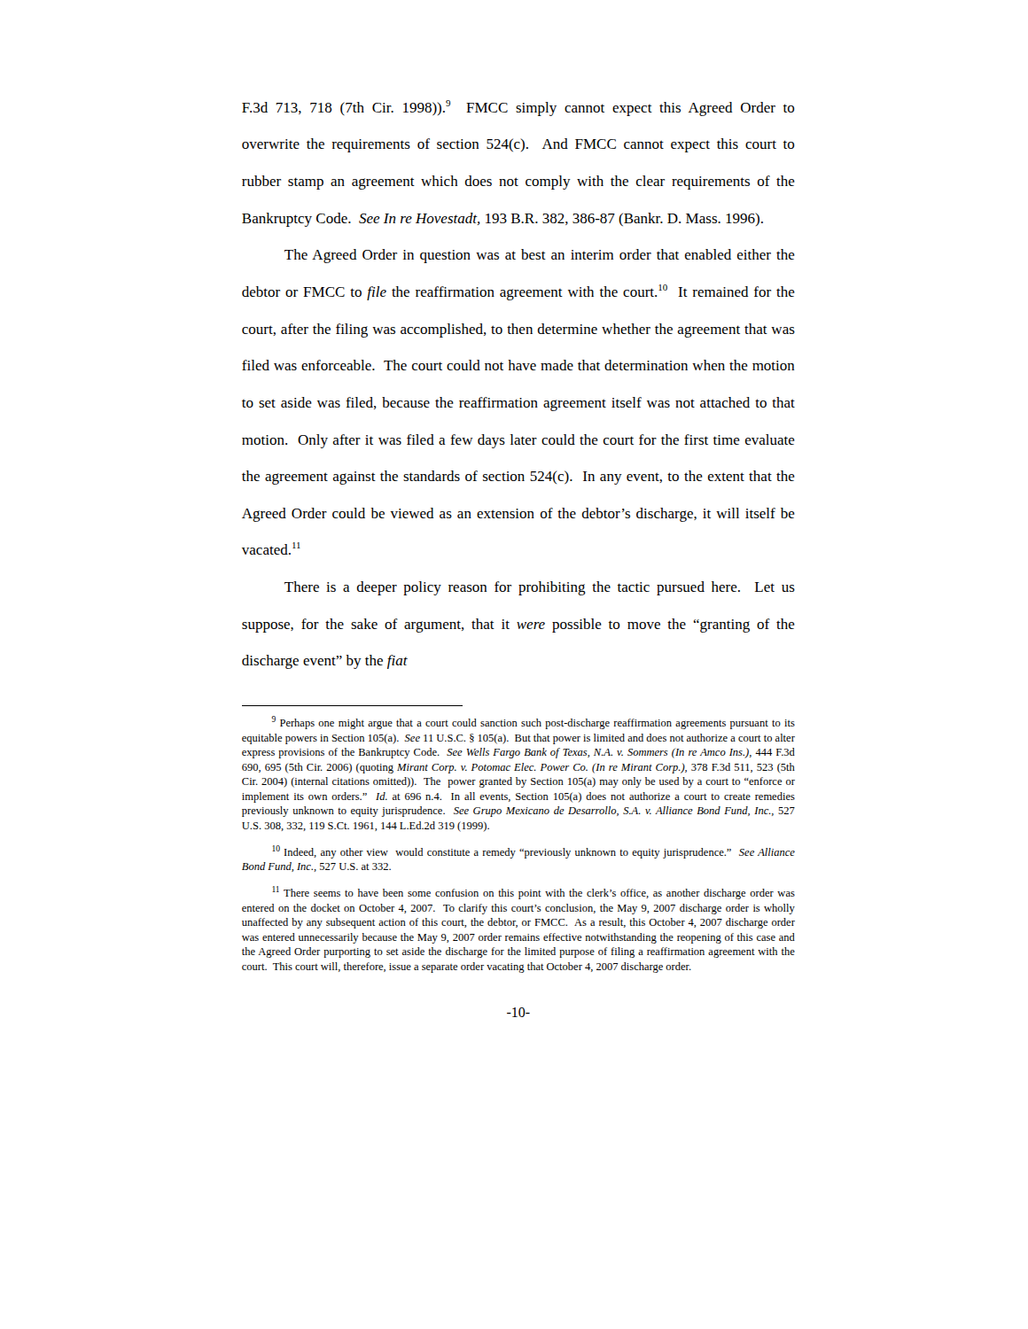F.3d 713, 718 (7th Cir. 1998)).9 FMCC simply cannot expect this Agreed Order to overwrite the requirements of section 524(c). And FMCC cannot expect this court to rubber stamp an agreement which does not comply with the clear requirements of the Bankruptcy Code. See In re Hovestadt, 193 B.R. 382, 386-87 (Bankr. D. Mass. 1996).
The Agreed Order in question was at best an interim order that enabled either the debtor or FMCC to file the reaffirmation agreement with the court.10 It remained for the court, after the filing was accomplished, to then determine whether the agreement that was filed was enforceable. The court could not have made that determination when the motion to set aside was filed, because the reaffirmation agreement itself was not attached to that motion. Only after it was filed a few days later could the court for the first time evaluate the agreement against the standards of section 524(c). In any event, to the extent that the Agreed Order could be viewed as an extension of the debtor’s discharge, it will itself be vacated.11
There is a deeper policy reason for prohibiting the tactic pursued here. Let us suppose, for the sake of argument, that it were possible to move the “granting of the discharge event” by the fiat
9 Perhaps one might argue that a court could sanction such post-discharge reaffirmation agreements pursuant to its equitable powers in Section 105(a). See 11 U.S.C. § 105(a). But that power is limited and does not authorize a court to alter express provisions of the Bankruptcy Code. See Wells Fargo Bank of Texas, N.A. v. Sommers (In re Amco Ins.), 444 F.3d 690, 695 (5th Cir. 2006) (quoting Mirant Corp. v. Potomac Elec. Power Co. (In re Mirant Corp.), 378 F.3d 511, 523 (5th Cir. 2004) (internal citations omitted)). The power granted by Section 105(a) may only be used by a court to “enforce or implement its own orders.” Id. at 696 n.4. In all events, Section 105(a) does not authorize a court to create remedies previously unknown to equity jurisprudence. See Grupo Mexicano de Desarrollo, S.A. v. Alliance Bond Fund, Inc., 527 U.S. 308, 332, 119 S.Ct. 1961, 144 L.Ed.2d 319 (1999).
10 Indeed, any other view would constitute a remedy “previously unknown to equity jurisprudence.” See Alliance Bond Fund, Inc., 527 U.S. at 332.
11 There seems to have been some confusion on this point with the clerk’s office, as another discharge order was entered on the docket on October 4, 2007. To clarify this court’s conclusion, the May 9, 2007 discharge order is wholly unaffected by any subsequent action of this court, the debtor, or FMCC. As a result, this October 4, 2007 discharge order was entered unnecessarily because the May 9, 2007 order remains effective notwithstanding the reopening of this case and the Agreed Order purporting to set aside the discharge for the limited purpose of filing a reaffirmation agreement with the court. This court will, therefore, issue a separate order vacating that October 4, 2007 discharge order.
-10-